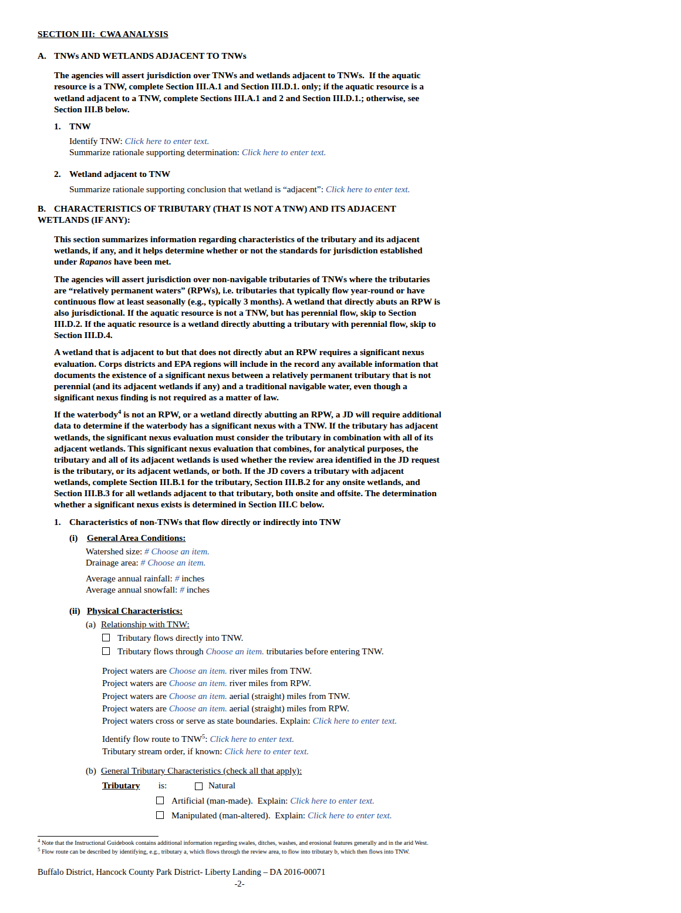SECTION III: CWA ANALYSIS
A. TNWs AND WETLANDS ADJACENT TO TNWs
The agencies will assert jurisdiction over TNWs and wetlands adjacent to TNWs. If the aquatic resource is a TNW, complete Section III.A.1 and Section III.D.1. only; if the aquatic resource is a wetland adjacent to a TNW, complete Sections III.A.1 and 2 and Section III.D.1.; otherwise, see Section III.B below.
1. TNW
Identify TNW: Click here to enter text.
Summarize rationale supporting determination: Click here to enter text.
2. Wetland adjacent to TNW
Summarize rationale supporting conclusion that wetland is “adjacent”: Click here to enter text.
B. CHARACTERISTICS OF TRIBUTARY (THAT IS NOT A TNW) AND ITS ADJACENT WETLANDS (IF ANY):
This section summarizes information regarding characteristics of the tributary and its adjacent wetlands, if any, and it helps determine whether or not the standards for jurisdiction established under Rapanos have been met.
The agencies will assert jurisdiction over non-navigable tributaries of TNWs where the tributaries are “relatively permanent waters” (RPWs), i.e. tributaries that typically flow year-round or have continuous flow at least seasonally (e.g., typically 3 months). A wetland that directly abuts an RPW is also jurisdictional. If the aquatic resource is not a TNW, but has perennial flow, skip to Section III.D.2. If the aquatic resource is a wetland directly abutting a tributary with perennial flow, skip to Section III.D.4.
A wetland that is adjacent to but that does not directly abut an RPW requires a significant nexus evaluation. Corps districts and EPA regions will include in the record any available information that documents the existence of a significant nexus between a relatively permanent tributary that is not perennial (and its adjacent wetlands if any) and a traditional navigable water, even though a significant nexus finding is not required as a matter of law.
If the waterbody4 is not an RPW, or a wetland directly abutting an RPW, a JD will require additional data to determine if the waterbody has a significant nexus with a TNW. If the tributary has adjacent wetlands, the significant nexus evaluation must consider the tributary in combination with all of its adjacent wetlands. This significant nexus evaluation that combines, for analytical purposes, the tributary and all of its adjacent wetlands is used whether the review area identified in the JD request is the tributary, or its adjacent wetlands, or both. If the JD covers a tributary with adjacent wetlands, complete Section III.B.1 for the tributary, Section III.B.2 for any onsite wetlands, and Section III.B.3 for all wetlands adjacent to that tributary, both onsite and offsite. The determination whether a significant nexus exists is determined in Section III.C below.
1. Characteristics of non-TNWs that flow directly or indirectly into TNW
(i) General Area Conditions:
Watershed size: # Choose an item.
Drainage area: # Choose an item.
Average annual rainfall: # inches
Average annual snowfall: # inches
(ii) Physical Characteristics:
(a) Relationship with TNW:
Tributary flows directly into TNW.
Tributary flows through Choose an item. tributaries before entering TNW.
Project waters are Choose an item. river miles from TNW.
Project waters are Choose an item. river miles from RPW.
Project waters are Choose an item. aerial (straight) miles from TNW.
Project waters are Choose an item. aerial (straight) miles from RPW.
Project waters cross or serve as state boundaries. Explain: Click here to enter text.
Identify flow route to TNW5: Click here to enter text.
Tributary stream order, if known: Click here to enter text.
(b) General Tributary Characteristics (check all that apply):
Tributary is: Natural
Artificial (man-made). Explain: Click here to enter text.
Manipulated (man-altered). Explain: Click here to enter text.
4 Note that the Instructional Guidebook contains additional information regarding swales, ditches, washes, and erosional features generally and in the arid West.
5 Flow route can be described by identifying, e.g., tributary a, which flows through the review area, to flow into tributary b, which then flows into TNW.
Buffalo District, Hancock County Park District- Liberty Landing – DA 2016-00071
-2-